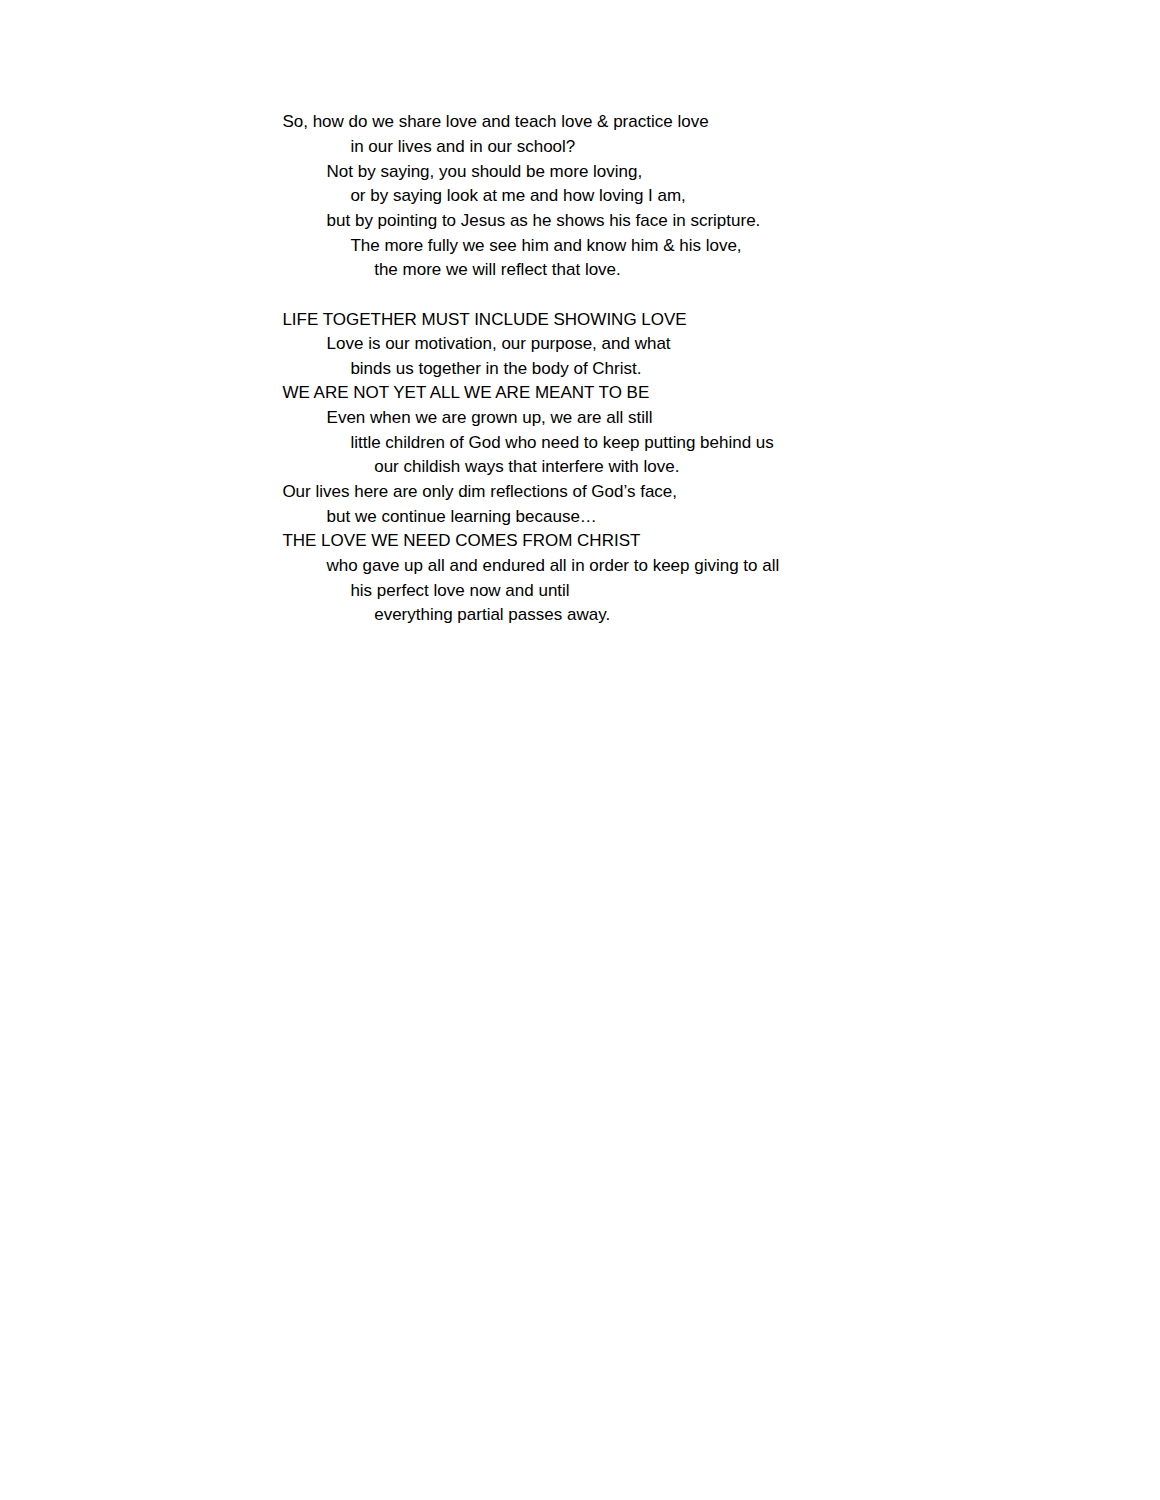So, how do we share love and teach love & practice love
in our lives and in our school?
Not by saying, you should be more loving,
or by saying look at me and how loving I am,
but by pointing to Jesus as he shows his face in scripture.
The more fully we see him and know him & his love,
the more we will reflect that love.
Life together must include showing love
Love is our motivation, our purpose, and what
binds us together in the body of Christ.
We are not yet all we are meant to be
Even when we are grown up, we are all still
little children of God who need to keep putting behind us
our childish ways that interfere with love.
Our lives here are only dim reflections of God’s face,
but we continue learning because…
The love we need comes from Christ
who gave up all and endured all in order to keep giving to all
his perfect love now and until
everything partial passes away.